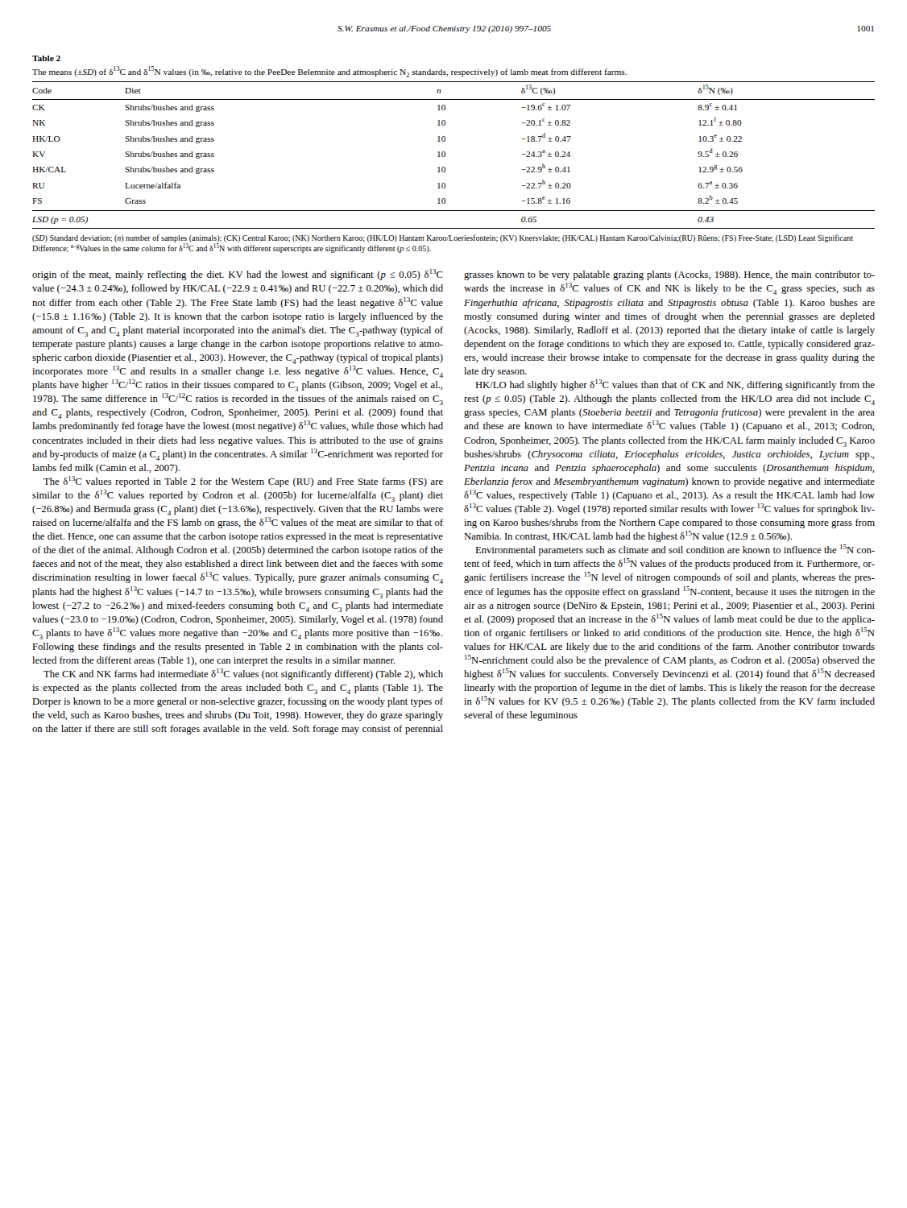S.W. Erasmus et al./Food Chemistry 192 (2016) 997–1005 1001
Table 2 The means (±SD) of δ13C and δ15N values (in ‰, relative to the PeeDee Belemnite and atmospheric N2 standards, respectively) of lamb meat from different farms.
| Code | Diet | n | δ 13 C (‰) | δ 15 N (‰) |
| --- | --- | --- | --- | --- |
| CK | Shrubs/bushes and grass | 10 | −19.6 c ± 1.07 | 8.9 c ± 0.41 |
| NK | Shrubs/bushes and grass | 10 | −20.1 c ± 0.82 | 12.1 f ± 0.80 |
| HK/LO | Shrubs/bushes and grass | 10 | −18.7 d ± 0.47 | 10.3 e ± 0.22 |
| KV | Shrubs/bushes and grass | 10 | −24.3 a ± 0.24 | 9.5 d ± 0.26 |
| HK/CAL | Shrubs/bushes and grass | 10 | −22.9 b ± 0.41 | 12.9 g ± 0.56 |
| RU | Lucerne/alfalfa | 10 | −22.7 b ± 0.20 | 6.7 a ± 0.36 |
| FS | Grass | 10 | −15.8 e ± 1.16 | 8.2 b ± 0.45 |
| LSD ( p = 0.05) | | | 0.65 | 0.43 |
(SD) Standard deviation; (n) number of samples (animals); (CK) Central Karoo; (NK) Northern Karoo; (HK/LO) Hantam Karoo/Loeriesfontein; (KV) Knersvlakte; (HK/CAL) Hantam Karoo/Calvinia;(RU) Rûens; (FS) Free-State; (LSD) Least Significant Difference; a–gValues in the same column for δ13C and δ15N with different superscripts are significantly different (p ≤ 0.05).
origin of the meat, mainly reflecting the diet. KV had the lowest and significant (p ≤ 0.05) δ13C value (−24.3 ± 0.24‰), followed by HK/CAL (−22.9 ± 0.41‰) and RU (−22.7 ± 0.20‰), which did not differ from each other (Table 2). The Free State lamb (FS) had the least negative δ13C value (−15.8 ± 1.16‰) (Table 2). It is known that the carbon isotope ratio is largely influenced by the amount of C3 and C4 plant material incorporated into the animal's diet. The C3-pathway (typical of temperate pasture plants) causes a large change in the carbon isotope proportions relative to atmospheric carbon dioxide (Piasentier et al., 2003). However, the C4-pathway (typical of tropical plants) incorporates more 13C and results in a smaller change i.e. less negative δ13C values. Hence, C4 plants have higher 13C/12C ratios in their tissues compared to C3 plants (Gibson, 2009; Vogel et al., 1978). The same difference in 13C/12C ratios is recorded in the tissues of the animals raised on C3 and C4 plants, respectively (Codron, Codron, Sponheimer, 2005). Perini et al. (2009) found that lambs predominantly fed forage have the lowest (most negative) δ13C values, while those which had concentrates included in their diets had less negative values. This is attributed to the use of grains and by-products of maize (a C4 plant) in the concentrates. A similar 13C-enrichment was reported for lambs fed milk (Camin et al., 2007).
The δ13C values reported in Table 2 for the Western Cape (RU) and Free State farms (FS) are similar to the δ13C values reported by Codron et al. (2005b) for lucerne/alfalfa (C3 plant) diet (−26.8‰) and Bermuda grass (C4 plant) diet (−13.6‰), respectively. Given that the RU lambs were raised on lucerne/alfalfa and the FS lamb on grass, the δ13C values of the meat are similar to that of the diet. Hence, one can assume that the carbon isotope ratios expressed in the meat is representative of the diet of the animal. Although Codron et al. (2005b) determined the carbon isotope ratios of the faeces and not of the meat, they also established a direct link between diet and the faeces with some discrimination resulting in lower faecal δ13C values. Typically, pure grazer animals consuming C4 plants had the highest δ13C values (−14.7 to −13.5‰), while browsers consuming C3 plants had the lowest (−27.2 to −26.2‰) and mixed-feeders consuming both C4 and C3 plants had intermediate values (−23.0 to −19.0‰) (Codron, Codron, Sponheimer, 2005). Similarly, Vogel et al. (1978) found C3 plants to have δ13C values more negative than −20‰ and C4 plants more positive than −16‰. Following these findings and the results presented in Table 2 in combination with the plants collected from the different areas (Table 1), one can interpret the results in a similar manner.
The CK and NK farms had intermediate δ13C values (not significantly different) (Table 2), which is expected as the plants collected from the areas included both C3 and C4 plants (Table 1). The Dorper is known to be a more general or non-selective grazer, focussing on the woody plant types of the veld, such as Karoo bushes, trees and shrubs (Du Toit, 1998). However, they do graze sparingly on the latter if there are still soft forages available in the veld. Soft forage may consist of perennial grasses known to be very palatable grazing plants (Acocks, 1988). Hence, the main contributor towards the increase in δ13C values of CK and NK is likely to be the C4 grass species, such as Fingerhuthia africana, Stipagrostis ciliata and Stipagrostis obtusa (Table 1). Karoo bushes are mostly consumed during winter and times of drought when the perennial grasses are depleted (Acocks, 1988). Similarly, Radloff et al. (2013) reported that the dietary intake of cattle is largely dependent on the forage conditions to which they are exposed to. Cattle, typically considered grazers, would increase their browse intake to compensate for the decrease in grass quality during the late dry season.
HK/LO had slightly higher δ13C values than that of CK and NK, differing significantly from the rest (p ≤ 0.05) (Table 2). Although the plants collected from the HK/LO area did not include C4 grass species, CAM plants (Stoeberia beetzii and Tetragonia fruticosa) were prevalent in the area and these are known to have intermediate δ13C values (Table 1) (Capuano et al., 2013; Codron, Codron, Sponheimer, 2005). The plants collected from the HK/CAL farm mainly included C3 Karoo bushes/shrubs (Chrysocoma ciliata, Eriocephalus ericoides, Justica orchioides, Lycium spp., Pentzia incana and Pentzia sphaerocephala) and some succulents (Drosanthemum hispidum, Eberlanzia ferox and Mesembryanthemum vaginatum) known to provide negative and intermediate δ13C values, respectively (Table 1) (Capuano et al., 2013). As a result the HK/CAL lamb had low δ13C values (Table 2). Vogel (1978) reported similar results with lower 13C values for springbok living on Karoo bushes/shrubs from the Northern Cape compared to those consuming more grass from Namibia. In contrast, HK/CAL lamb had the highest δ15N value (12.9 ± 0.56‰).
Environmental parameters such as climate and soil condition are known to influence the 15N content of feed, which in turn affects the δ15N values of the products produced from it. Furthermore, organic fertilisers increase the 15N level of nitrogen compounds of soil and plants, whereas the presence of legumes has the opposite effect on grassland 15N-content, because it uses the nitrogen in the air as a nitrogen source (DeNiro & Epstein, 1981; Perini et al., 2009; Piasentier et al., 2003). Perini et al. (2009) proposed that an increase in the δ15N values of lamb meat could be due to the application of organic fertilisers or linked to arid conditions of the production site. Hence, the high δ15N values for HK/CAL are likely due to the arid conditions of the farm. Another contributor towards 15N-enrichment could also be the prevalence of CAM plants, as Codron et al. (2005a) observed the highest δ15N values for succulents. Conversely Devincenzi et al. (2014) found that δ15N decreased linearly with the proportion of legume in the diet of lambs. This is likely the reason for the decrease in δ15N values for KV (9.5 ± 0.26‰) (Table 2). The plants collected from the KV farm included several of these leguminous